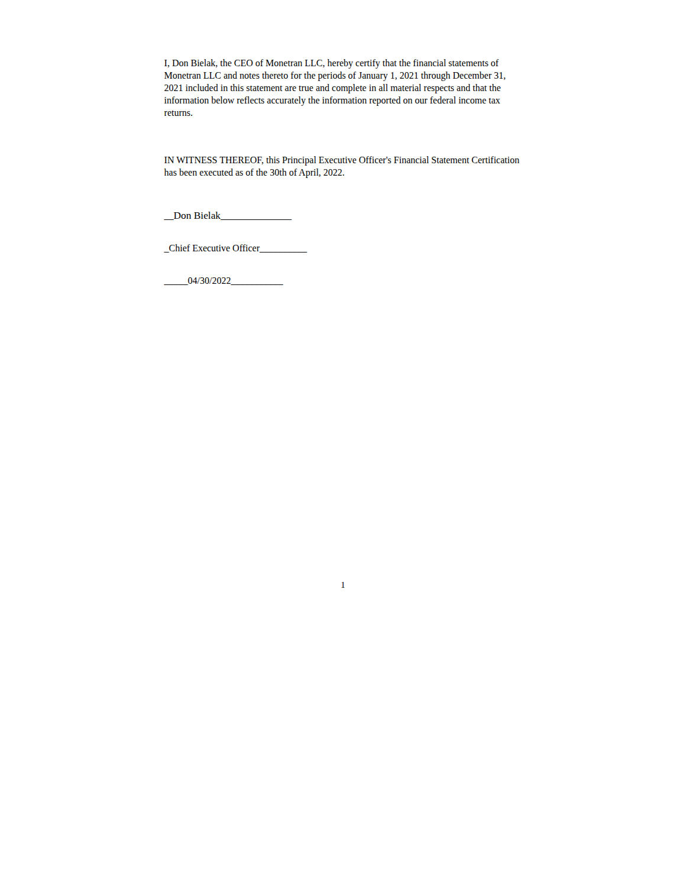I, Don Bielak, the CEO of Monetran LLC, hereby certify that the financial statements of Monetran LLC and notes thereto for the periods of January 1, 2021 through December 31, 2021 included in this statement are true and complete in all material respects and that the information below reflects accurately the information reported on our federal income tax returns.
IN WITNESS THEREOF, this Principal Executive Officer's Financial Statement Certification has been executed as of the 30th of April, 2022.
__Don Bielak_______________
_Chief Executive Officer__________
_____04/30/2022___________
1